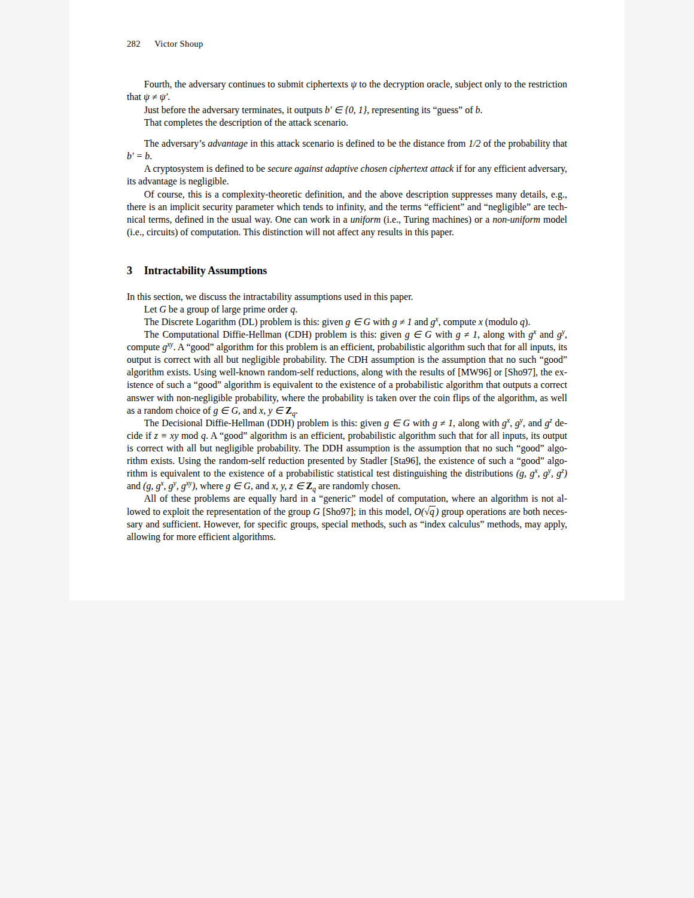282 Victor Shoup
Fourth, the adversary continues to submit ciphertexts ψ to the decryption oracle, subject only to the restriction that ψ ≠ ψ′.
Just before the adversary terminates, it outputs b′ ∈ {0, 1}, representing its “guess” of b.
That completes the description of the attack scenario.
The adversary’s advantage in this attack scenario is defined to be the distance from 1/2 of the probability that b′ = b.
A cryptosystem is defined to be secure against adaptive chosen ciphertext attack if for any efficient adversary, its advantage is negligible.
Of course, this is a complexity-theoretic definition, and the above description suppresses many details, e.g., there is an implicit security parameter which tends to infinity, and the terms “efficient” and “negligible” are technical terms, defined in the usual way. One can work in a uniform (i.e., Turing machines) or a non-uniform model (i.e., circuits) of computation. This distinction will not affect any results in this paper.
3 Intractability Assumptions
In this section, we discuss the intractability assumptions used in this paper.
Let G be a group of large prime order q.
The Discrete Logarithm (DL) problem is this: given g ∈ G with g ≠ 1 and gx, compute x (modulo q).
The Computational Diffie-Hellman (CDH) problem is this: given g ∈ G with g ≠ 1, along with gx and gy, compute gxy. A “good” algorithm for this problem is an efficient, probabilistic algorithm such that for all inputs, its output is correct with all but negligible probability. The CDH assumption is the assumption that no such “good” algorithm exists. Using well-known random-self reductions, along with the results of [MW96] or [Sho97], the existence of such a “good” algorithm is equivalent to the existence of a probabilistic algorithm that outputs a correct answer with non-negligible probability, where the probability is taken over the coin flips of the algorithm, as well as a random choice of g ∈ G, and x, y ∈ Zq.
The Decisional Diffie-Hellman (DDH) problem is this: given g ∈ G with g ≠ 1, along with gx, gy, and gz decide if z ≡ xy mod q. A “good” algorithm is an efficient, probabilistic algorithm such that for all inputs, its output is correct with all but negligible probability. The DDH assumption is the assumption that no such “good” algorithm exists. Using the random-self reduction presented by Stadler [Sta96], the existence of such a “good” algorithm is equivalent to the existence of a probabilistic statistical test distinguishing the distributions (g, gx, gy, gz) and (g, gx, gy, gxy), where g ∈ G, and x, y, z ∈ Zq are randomly chosen.
All of these problems are equally hard in a “generic” model of computation, where an algorithm is not allowed to exploit the representation of the group G [Sho97]; in this model, O(√q) group operations are both necessary and sufficient. However, for specific groups, special methods, such as “index calculus” methods, may apply, allowing for more efficient algorithms.